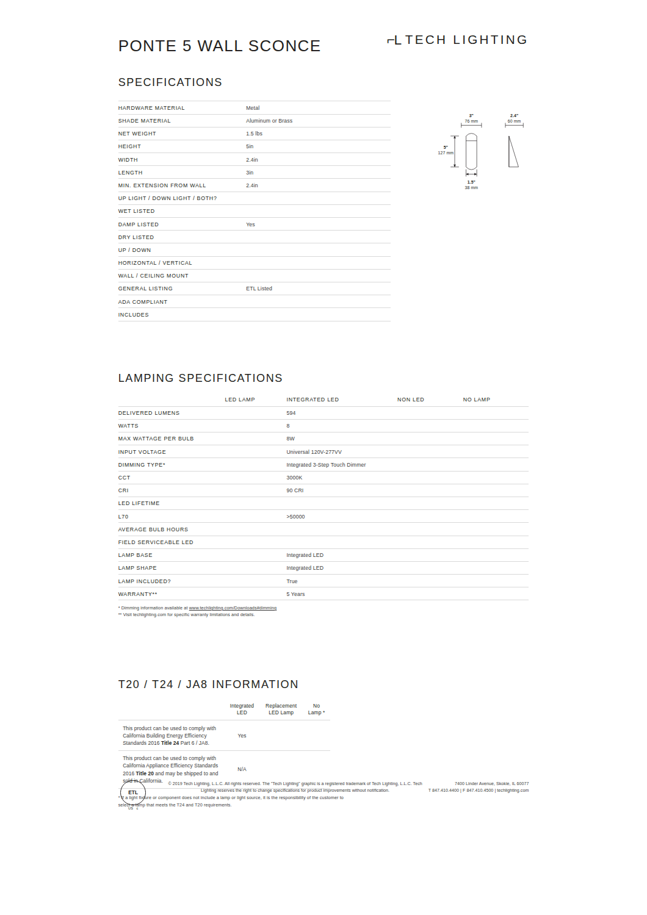PONTE 5 WALL SCONCE
⌐L TECH LIGHTING
SPECIFICATIONS
| HARDWARE MATERIAL | Metal |
| SHADE MATERIAL | Aluminum or Brass |
| NET WEIGHT | 1.5 lbs |
| HEIGHT | 5in |
| WIDTH | 2.4in |
| LENGTH | 3in |
| MIN. EXTENSION FROM WALL | 2.4in |
| UP LIGHT / DOWN LIGHT / BOTH? | |
| WET LISTED | |
| DAMP LISTED | Yes |
| DRY LISTED | |
| UP / DOWN | |
| HORIZONTAL / VERTICAL | |
| WALL / CEILING MOUNT | |
| GENERAL LISTING | ETL Listed |
| ADA COMPLIANT | |
| INCLUDES | |
3" 76 mm 2.4" 60 mm 5" 127 mm 1.5" 38 mm
LAMPING SPECIFICATIONS
| | LED LAMP | INTEGRATED LED | NON LED | NO LAMP |
| --- | --- | --- | --- | --- |
| DELIVERED LUMENS | | 594 | | |
| WATTS | | 8 | | |
| MAX WATTAGE PER BULB | | 8W | | |
| INPUT VOLTAGE | | Universal 120V-277VV | | |
| DIMMING TYPE* | | Integrated 3-Step Touch Dimmer | | |
| CCT | | 3000K | | |
| CRI | | 90 CRI | | |
| LED LIFETIME | | | | |
| L70 | | >50000 | | |
| AVERAGE BULB HOURS | | | | |
| FIELD SERVICEABLE LED | | | | |
| LAMP BASE | | Integrated LED | | |
| LAMP SHAPE | | Integrated LED | | |
| LAMP INCLUDED? | | True | | |
| WARRANTY** | | 5 Years | | |
* Dimming information available at www.techlighting.com/Downloads#dimming
** Visit techlighting.com for specific warranty limitations and details.
T20 / T24 / JA8 INFORMATION
| | Integrated LED | Replacement LED Lamp | No Lamp * |
| --- | --- | --- | --- |
| This product can be used to comply with California Building Energy Efficiency Standards 2016 Title 24 Part 6 / JA8. | Yes | | |
| This product can be used to comply with California Appliance Efficiency Standards 2016 Title 20 and may be shipped to and sold in California. | N/A | | |
* If a light fixture or component does not include a lamp or light source, it is the responsibility of the customer to select a lamp that meets the T24 and T20 requirements.
ETL
US c
© 2019 Tech Lighting, L.L.C. All rights reserved. The "Tech Lighting" graphic is a registered trademark of Tech Lighting, L.L.C. Tech Lighting reserves the right to change specifications for product improvements without notification.
7400 Linder Avenue, Skokie, IL 60077
T 847.410.4400 | F 847.410.4500 | techlighting.com